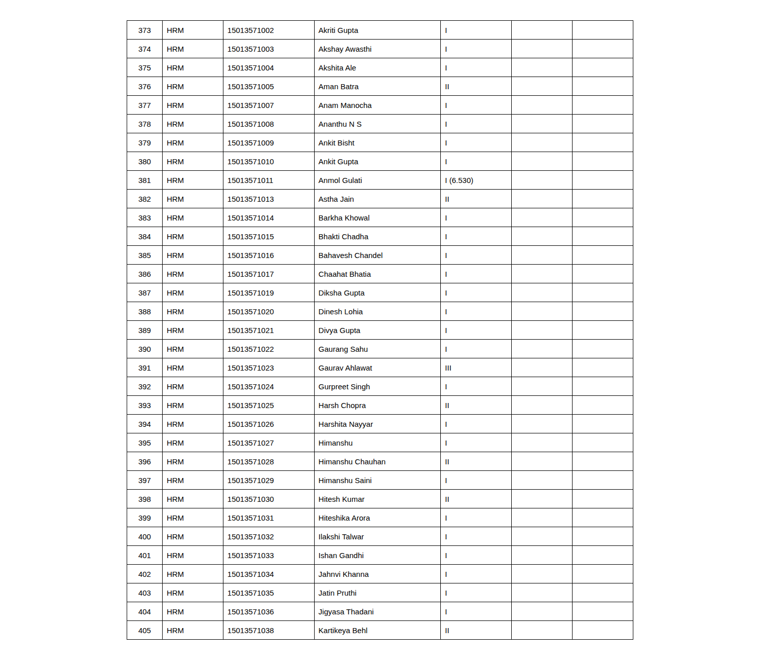| 373 | HRM | 15013571002 | Akriti Gupta | I | | |
| 374 | HRM | 15013571003 | Akshay Awasthi | I | | |
| 375 | HRM | 15013571004 | Akshita Ale | I | | |
| 376 | HRM | 15013571005 | Aman Batra | II | | |
| 377 | HRM | 15013571007 | Anam Manocha | I | | |
| 378 | HRM | 15013571008 | Ananthu N S | I | | |
| 379 | HRM | 15013571009 | Ankit Bisht | I | | |
| 380 | HRM | 15013571010 | Ankit Gupta | I | | |
| 381 | HRM | 15013571011 | Anmol Gulati | I (6.530) | | |
| 382 | HRM | 15013571013 | Astha Jain | II | | |
| 383 | HRM | 15013571014 | Barkha Khowal | I | | |
| 384 | HRM | 15013571015 | Bhakti Chadha | I | | |
| 385 | HRM | 15013571016 | Bahavesh Chandel | I | | |
| 386 | HRM | 15013571017 | Chaahat Bhatia | I | | |
| 387 | HRM | 15013571019 | Diksha Gupta | I | | |
| 388 | HRM | 15013571020 | Dinesh Lohia | I | | |
| 389 | HRM | 15013571021 | Divya Gupta | I | | |
| 390 | HRM | 15013571022 | Gaurang Sahu | I | | |
| 391 | HRM | 15013571023 | Gaurav Ahlawat | III | | |
| 392 | HRM | 15013571024 | Gurpreet Singh | I | | |
| 393 | HRM | 15013571025 | Harsh Chopra | II | | |
| 394 | HRM | 15013571026 | Harshita Nayyar | I | | |
| 395 | HRM | 15013571027 | Himanshu | I | | |
| 396 | HRM | 15013571028 | Himanshu Chauhan | II | | |
| 397 | HRM | 15013571029 | Himanshu Saini | I | | |
| 398 | HRM | 15013571030 | Hitesh Kumar | II | | |
| 399 | HRM | 15013571031 | Hiteshika Arora | I | | |
| 400 | HRM | 15013571032 | Ilakshi Talwar | I | | |
| 401 | HRM | 15013571033 | Ishan Gandhi | I | | |
| 402 | HRM | 15013571034 | Jahnvi Khanna | I | | |
| 403 | HRM | 15013571035 | Jatin Pruthi | I | | |
| 404 | HRM | 15013571036 | Jigyasa Thadani | I | | |
| 405 | HRM | 15013571038 | Kartikeya Behl | II | | |